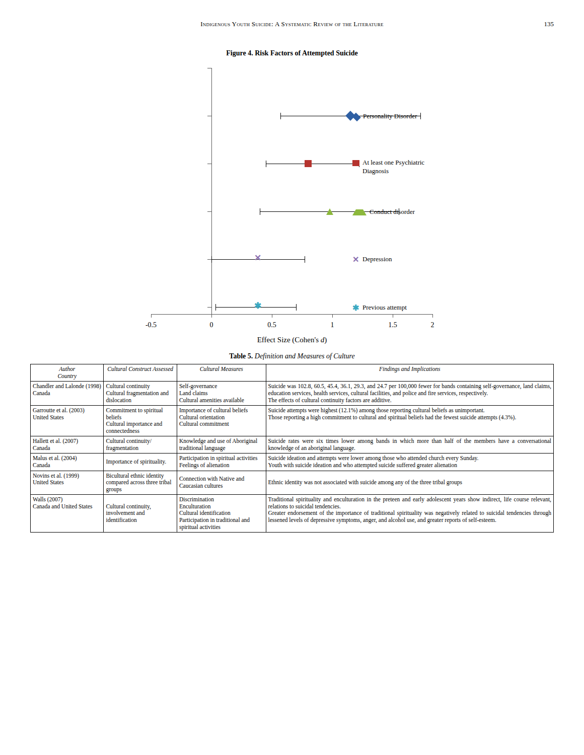Indigenous Youth Suicide: A Systematic Review of the Literature
135
Figure 4. Risk Factors of Attempted Suicide
-0.5
0
0.5
1
1.5
2
Effect Size (Cohen's d)
✕
✱
Personality Disorder
At least one Psychiatric Diagnosis
Conduct disorder
✕
Depression
✱
Previous attempt
Table 5. Definition and Measures of Culture
| Author Country | Cultural Construct Assessed | Cultural Measures | Findings and Implications |
| --- | --- | --- | --- |
| Chandler and Lalonde (1998) Canada | Cultural continuity Cultural fragmentation and dislocation | Self-governance Land claims Cultural amenities available | Suicide was 102.8, 60.5, 45.4, 36.1, 29.3, and 24.7 per 100,000 fewer for bands containing self-governance, land claims, education services, health services, cultural facilities, and police and fire services, respectively. The effects of cultural continuity factors are additive. |
| Garroutte et al. (2003) United States | Commitment to spiritual beliefs Cultural importance and connectedness | Importance of cultural beliefs Cultural orientation Cultural commitment | Suicide attempts were highest (12.1%) among those reporting cultural beliefs as unimportant. Those reporting a high commitment to cultural and spiritual beliefs had the fewest suicide attempts (4.3%). |
| Hallett et al. (2007) Canada | Cultural continuity/ fragmentation | Knowledge and use of Aboriginal traditional language | Suicide rates were six times lower among bands in which more than half of the members have a conversational knowledge of an aboriginal language. |
| Malus et al. (2004) Canada | Importance of spirituality. | Participation in spiritual activities Feelings of alienation | Suicide ideation and attempts were lower among those who attended church every Sunday. Youth with suicide ideation and who attempted suicide suffered greater alienation |
| Novins et al. (1999) United States | Bicultural ethnic identity compared across three tribal groups | Connection with Native and Caucasian cultures | Ethnic identity was not associated with suicide among any of the three tribal groups |
| Walls (2007) Canada and United States | Cultural continuity, involvement and identification | Discrimination Enculturation Cultural identification Participation in traditional and spiritual activities | Traditional spirituality and enculturation in the preteen and early adolescent years show indirect, life course relevant, relations to suicidal tendencies. Greater endorsement of the importance of traditional spirituality was negatively related to suicidal tendencies through lessened levels of depressive symptoms, anger, and alcohol use, and greater reports of self-esteem. |